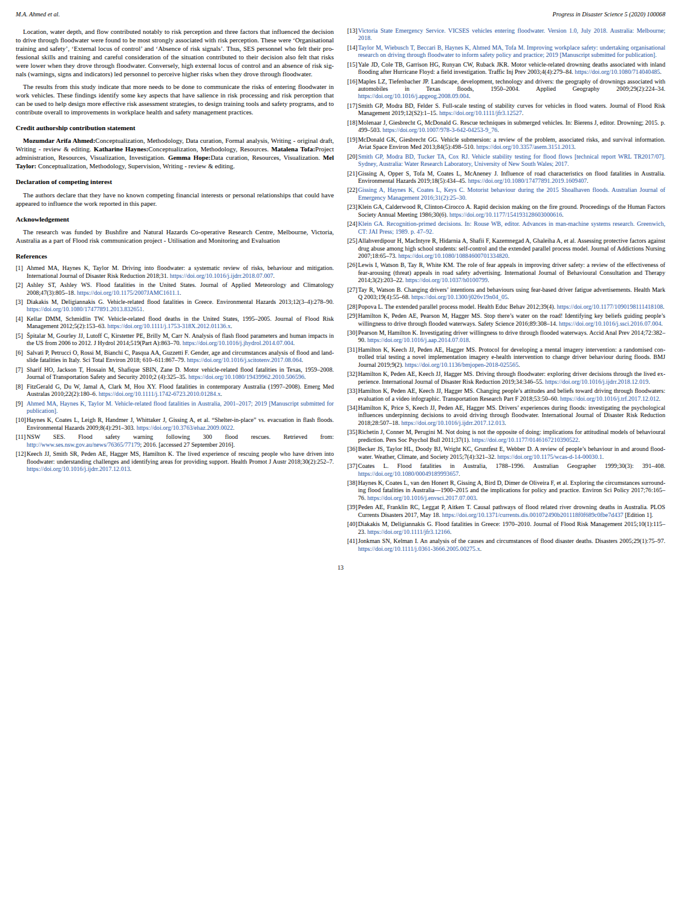M.A. Ahmed et al.
Progress in Disaster Science 5 (2020) 100068
Location, water depth, and flow contributed notably to risk perception and three factors that influenced the decision to drive through floodwater were found to be most strongly associated with risk perception. These were ‘Organisational training and safety’, ‘External locus of control’ and ‘Absence of risk signals’. Thus, SES personnel who felt their professional skills and training and careful consideration of the situation contributed to their decision also felt that risks were lower when they drove through floodwater. Conversely, high external locus of control and an absence of risk signals (warnings, signs and indicators) led personnel to perceive higher risks when they drove through floodwater.
The results from this study indicate that more needs to be done to communicate the risks of entering floodwater in work vehicles. These findings identify some key aspects that have salience in risk processing and risk perception that can be used to help design more effective risk assessment strategies, to design training tools and safety programs, and to contribute overall to improvements in workplace health and safety management practices.
Credit authorship contribution statement
Mozumdar Arifa Ahmed: Conceptualization, Methodology, Data curation, Formal analysis, Writing - original draft, Writing - review & editing. Katharine Haynes: Conceptualization, Methodology, Resources. Matalena Tofa: Project administration, Resources, Visualization, Investigation. Gemma Hope: Data curation, Resources, Visualization. Mel Taylor: Conceptualization, Methodology, Supervision, Writing - review & editing.
Declaration of competing interest
The authors declare that they have no known competing financial interests or personal relationships that could have appeared to influence the work reported in this paper.
Acknowledgement
The research was funded by Bushfire and Natural Hazards Co-operative Research Centre, Melbourne, Victoria, Australia as a part of Flood risk communication project - Utilisation and Monitoring and Evaluation
References
[1] Ahmed MA, Haynes K, Taylor M. Driving into floodwater: a systematic review of risks, behaviour and mitigation. International Journal of Disaster Risk Reduction 2018;31. https://doi.org/10.1016/j.ijdrr.2018.07.007.
[2] Ashley ST, Ashley WS. Flood fatalities in the United States. Journal of Applied Meteorology and Climatology 2008;47(3):805–18. https://doi.org/10.1175/2007JAMC1611.1.
[3] Diakakis M, Deligiannakis G. Vehicle-related flood fatalities in Greece. Environmental Hazards 2013;12(3–4):278–90. https://doi.org/10.1080/17477891.2013.832651.
[4] Kellar DMM, Schmidlin TW. Vehicle-related flood deaths in the United States, 1995–2005. Journal of Flood Risk Management 2012;5(2):153–63. https://doi.org/10.1111/j.1753-318X.2012.01136.x.
[5] Špitalar M, Gourley JJ, Lutoff C, Kirstetter PE, Brilly M, Carr N. Analysis of flash flood parameters and human impacts in the US from 2006 to 2012. J Hydrol 2014;519(Part A):863–70. https://doi.org/10.1016/j.jhydrol.2014.07.004.
[6] Salvati P, Petrucci O, Rossi M, Bianchi C, Pasqua AA, Guzzetti F. Gender, age and circumstances analysis of flood and landslide fatalities in Italy. Sci Total Environ 2018; 610–611:867–79. https://doi.org/10.1016/j.scitotenv.2017.08.064.
[7] Sharif HO, Jackson T, Hossain M, Shafique SBIN, Zane D. Motor vehicle-related flood fatalities in Texas, 1959–2008. Journal of Transportation Safety and Security 2010;2 (4):325–35. https://doi.org/10.1080/19439962.2010.506596.
[8] FitzGerald G, Du W, Jamal A, Clark M, Hou XY. Flood fatalities in contemporary Australia (1997–2008). Emerg Med Australas 2010;22(2):180–6. https://doi.org/10.1111/j.1742-6723.2010.01284.x.
[9] Ahmed MA, Haynes K, Taylor M. Vehicle-related flood fatalities in Australia, 2001–2017; 2019 [Manuscript submitted for publication].
[10] Haynes K, Coates L, Leigh R, Handmer J, Whittaker J, Gissing A, et al. “Shelter-in-place” vs. evacuation in flash floods. Environmental Hazards 2009;8(4):291–303. https://doi.org/10.3763/ehaz.2009.0022.
[11] NSW SES. Flood safety warning following 300 flood rescues. Retrieved from: http://www.ses.nsw.gov.au/news/76365/77179; 2016. [accessed 27 September 2016].
[12] Keech JJ, Smith SR, Peden AE, Hagger MS, Hamilton K. The lived experience of rescuing people who have driven into floodwater: understanding challenges and identifying areas for providing support. Health Promot J Austr 2018;30(2):252–7. https://doi.org/10.1016/j.ijdrr.2017.12.013.
[13] Victoria State Emergency Service. VICSES vehicles entering floodwater. Version 1.0, July 2018. Australia: Melbourne; 2018.
[14] Taylor M, Wiebusch T, Beccari B, Haynes K, Ahmed MA, Tofa M. Improving workplace safety: undertaking organisational research on driving through floodwater to inform safety policy and practice; 2019 [Manuscript submitted for publication].
[15] Yale JD, Cole TB, Garrison HG, Runyan CW, Ruback JKR. Motor vehicle-related drowning deaths associated with inland flooding after Hurricane Floyd: a field investigation. Traffic Inj Prev 2003;4(4):279–84. https://doi.org/10.1080/714040485.
[16] Maples LZ, Tiefenbacher JP. Landscape, development, technology and drivers: the geography of drownings associated with automobiles in Texas floods, 1950–2004. Applied Geography 2009;29(2):224–34. https://doi.org/10.1016/j.apgeog.2008.09.004.
[17] Smith GP, Modra BD, Felder S. Full-scale testing of stability curves for vehicles in flood waters. Journal of Flood Risk Management 2019;12(S2):1–15. https://doi.org/10.1111/jfr3.12527.
[18] Molenaar J, Giesbrecht G, McDonald G. Rescue techniques in submerged vehicles. In: Bierens J, editor. Drowning; 2015. p. 499–503. https://doi.org/10.1007/978-3-642-04253-9_76.
[19] McDonald GK, Giesbrecht GG. Vehicle submersion: a review of the problem, associated risks, and survival information. Aviat Space Environ Med 2013;84(5):498–510. https://doi.org/10.3357/asem.3151.2013.
[20] Smith GP, Modra BD, Tucker TA, Cox RJ. Vehicle stability testing for flood flows [technical report WRL TR2017/07]. Sydney, Australia: Water Research Laboratory, University of New South Wales; 2017.
[21] Gissing A, Opper S, Tofa M, Coates L, McAneney J. Influence of road characteristics on flood fatalities in Australia. Environmental Hazards 2019;18(5):434–45. https://doi.org/10.1080/17477891.2019.1609407.
[22] Gissing A, Haynes K, Coates L, Keys C. Motorist behaviour during the 2015 Shoalhaven floods. Australian Journal of Emergency Management 2016;31(2):25–30.
[23] Klein GA, Calderwood R, Clinton-Cirocco A. Rapid decision making on the fire ground. Proceedings of the Human Factors Society Annual Meeting 1986;30(6). https://doi.org/10.1177/154193128603000616.
[24] Klein GA. Recognition-primed decisions. In: Rouse WB, editor. Advances in man-machine systems research. Greenwich, CT: JAI Press; 1989. p. 47–92.
[25] Allahverdipour H, MacIntyre R, Hidarnia A, Shafii F, Kazemnegad A, Ghaleiha A, et al. Assessing protective factors against drug abuse among high school students: self-control and the extended parallel process model. Journal of Addictions Nursing 2007;18:65–73. https://doi.org/10.1080/10884600701334820.
[26] Lewis I, Watson B, Tay R, White KM. The role of fear appeals in improving driver safety: a review of the effectiveness of fear-arousing (threat) appeals in road safety advertising. International Journal of Behavioural Consultation and Therapy 2014;3(2):203–22. https://doi.org/10.1037/h0100799.
[27] Tay R, Watson B. Changing drivers’ intentions and behaviours using fear-based driver fatigue advertisements. Health Mark Q 2003;19(4):55–68. https://doi.org/10.1300/j026v19n04_05.
[28] Popova L. The extended parallel process model. Health Educ Behav 2012;39(4). https://doi.org/10.1177/1090198111418108.
[29] Hamilton K, Peden AE, Pearson M, Hagger MS. Stop there’s water on the road! Identifying key beliefs guiding people’s willingness to drive through flooded waterways. Safety Science 2016;89:308–14. https://doi.org/10.1016/j.ssci.2016.07.004.
[30] Pearson M, Hamilton K. Investigating driver willingness to drive through flooded waterways. Accid Anal Prev 2014;72:382–90. https://doi.org/10.1016/j.aap.2014.07.018.
[31] Hamilton K, Keech JJ, Peden AE, Hagger MS. Protocol for developing a mental imagery intervention: a randomised controlled trial testing a novel implementation imagery e-health intervention to change driver behaviour during floods. BMJ Journal 2019;9(2). https://doi.org/10.1136/bmjopen-2018-025565.
[32] Hamilton K, Peden AE, Keech JJ, Hagger MS. Driving through floodwater: exploring driver decisions through the lived experience. International Journal of Disaster Risk Reduction 2019;34:346–55. https://doi.org/10.1016/j.ijdrr.2018.12.019.
[33] Hamilton K, Peden AE, Keech JJ, Hagger MS. Changing people’s attitudes and beliefs toward driving through floodwaters: evaluation of a video infographic. Transportation Research Part F 2018;53:50–60. https://doi.org/10.1016/j.trf.2017.12.012.
[34] Hamilton K, Price S, Keech JJ, Peden AE, Hagger MS. Drivers’ experiences during floods: investigating the psychological influences underpinning decisions to avoid driving through floodwater. International Journal of Disaster Risk Reduction 2018;28:507–18. https://doi.org/10.1016/j.ijdrr.2017.12.013.
[35] Richetin J, Conner M, Perugini M. Not doing is not the opposite of doing: implications for attitudinal models of behavioural prediction. Pers Soc Psychol Bull 2011;37(1). https://doi.org/10.1177/0146167210390522.
[36] Becker JS, Taylor HL, Doody BJ, Wright KC, Gruntfest E, Webber D. A review of people’s behaviour in and around floodwater. Weather, Climate, and Society 2015;7(4):321–32. https://doi.org/10.1175/wcas-d-14-00030.1.
[37] Coates L. Flood fatalities in Australia, 1788–1996. Australian Geographer 1999;30(3): 391–408. https://doi.org/10.1080/00049189993657.
[38] Haynes K, Coates L, van den Honert R, Gissing A, Bird D, Dimer de Oliveira F, et al. Exploring the circumstances surrounding flood fatalities in Australia—1900–2015 and the implications for policy and practice. Environ Sci Policy 2017;76:165–76. https://doi.org/10.1016/j.envsci.2017.07.003.
[39] Peden AE, Franklin RC, Leggat P, Aitken T. Causal pathways of flood related river drowning deaths in Australia. PLOS Currents Disasters 2017, May 18. https://doi.org/10.1371/currents.dis.001072490b201118f0f689c0fbe7d437 [Edition 1].
[40] Diakakis M, Deligiannakis G. Flood fatalities in Greece: 1970–2010. Journal of Flood Risk Management 2015;10(1):115–23. https://doi.org/10.1111/jfr3.12166.
[41] Jonkman SN, Kelman I. An analysis of the causes and circumstances of flood disaster deaths. Disasters 2005;29(1):75–97. https://doi.org/10.1111/j.0361-3666.2005.00275.x.
13